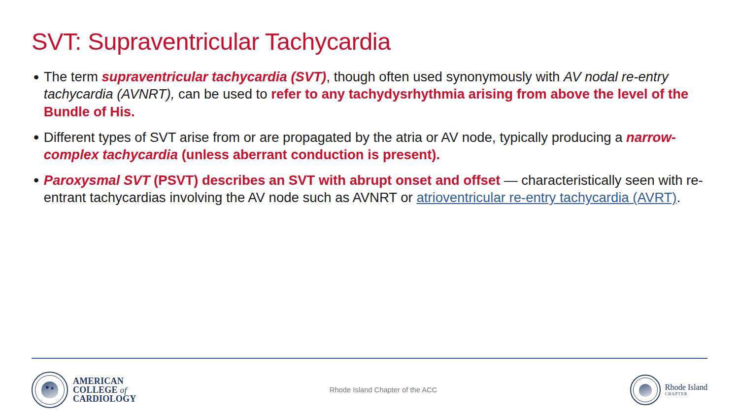SVT: Supraventricular Tachycardia
The term supraventricular tachycardia (SVT), though often used synonymously with AV nodal re-entry tachycardia (AVNRT), can be used to refer to any tachydysrhythmia arising from above the level of the Bundle of His.
Different types of SVT arise from or are propagated by the atria or AV node, typically producing a narrow-complex tachycardia (unless aberrant conduction is present).
Paroxysmal SVT (PSVT) describes an SVT with abrupt onset and offset — characteristically seen with re-entrant tachycardias involving the AV node such as AVNRT or atrioventricular re-entry tachycardia (AVRT).
AMERICAN COLLEGE of CARDIOLOGY
Rhode Island Chapter of the ACC
Rhode Island Chapter